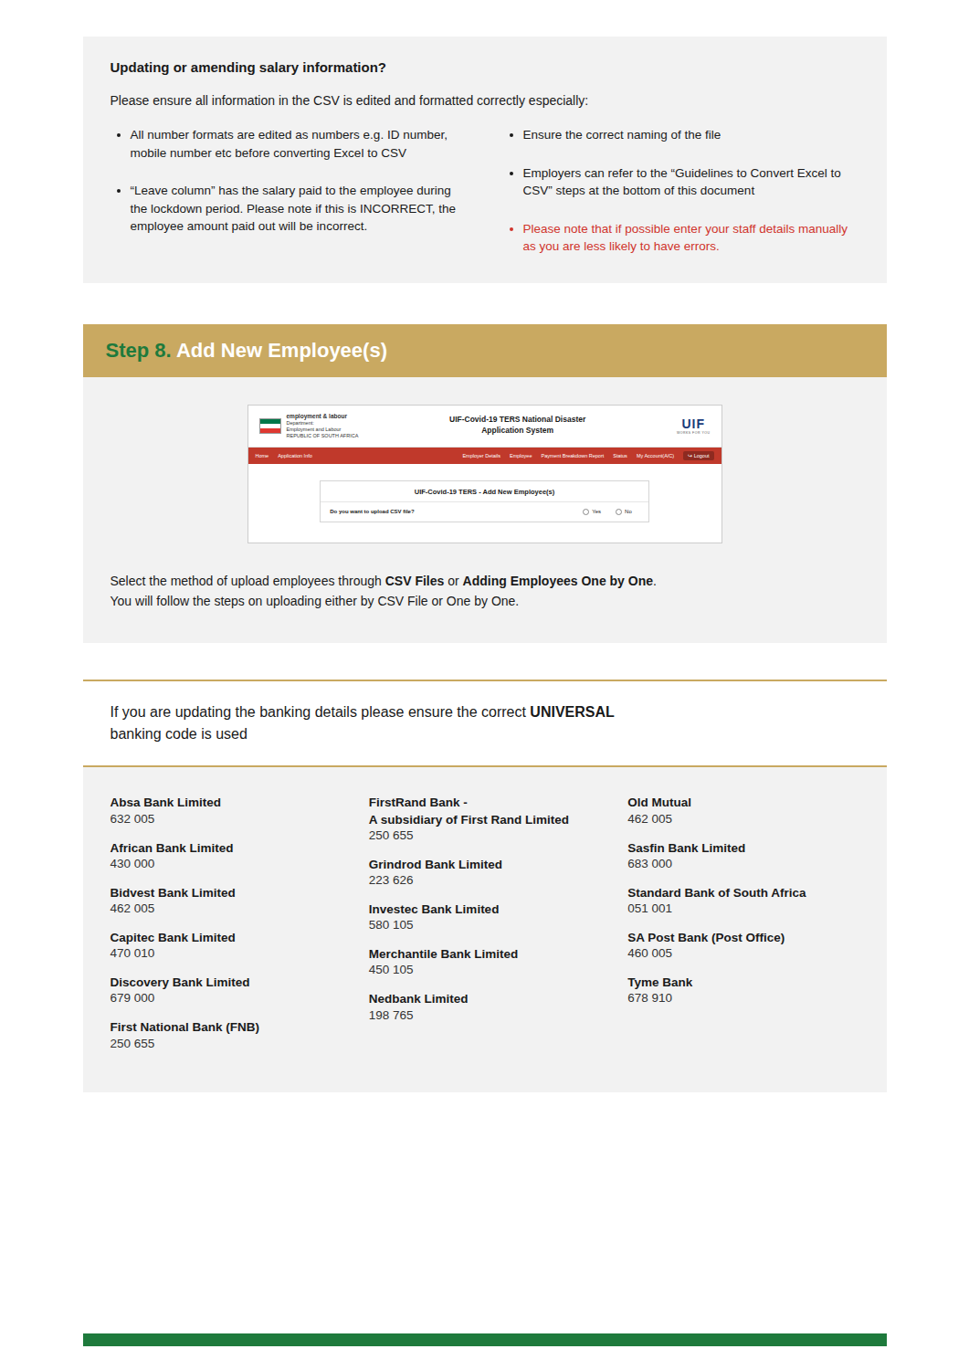Updating or amending salary information?
Please ensure all information in the CSV is edited and formatted correctly especially:
All number formats are edited as numbers e.g. ID number, mobile number etc before converting Excel to CSV
“Leave column” has the salary paid to the employee during the lockdown period. Please note if this is INCORRECT, the employee amount paid out will be incorrect.
Ensure the correct naming of the file
Employers can refer to the “Guidelines to Convert Excel to CSV” steps at the bottom of this document
Please note that if possible enter your staff details manually as you are less likely to have errors.
Step 8. Add New Employee(s)
employment & labour Department:
Employment and Labour
REPUBLIC OF SOUTH AFRICA
UIF-Covid-19 TERS National Disaster
Application System
UIF
WORKS FOR YOU
Home Application Info
Employer Details Employee Payment Breakdown Report Status My Account(A/C) ↪ Logout
UIF-Covid-19 TERS - Add New Employee(s)
Do you want to upload CSV file? Yes No
Select the method of upload employees through CSV Files or Adding Employees One by One.
You will follow the steps on uploading either by CSV File or One by One.
If you are updating the banking details please ensure the correct UNIVERSAL
banking code is used
Absa Bank Limited
632 005
African Bank Limited
430 000
Bidvest Bank Limited
462 005
Capitec Bank Limited
470 010
Discovery Bank Limited
679 000
First National Bank (FNB)
250 655
FirstRand Bank -
A subsidiary of First Rand Limited
250 655
Grindrod Bank Limited
223 626
Investec Bank Limited
580 105
Merchantile Bank Limited
450 105
Nedbank Limited
198 765
Old Mutual
462 005
Sasfin Bank Limited
683 000
Standard Bank of South Africa
051 001
SA Post Bank (Post Office)
460 005
Tyme Bank
678 910